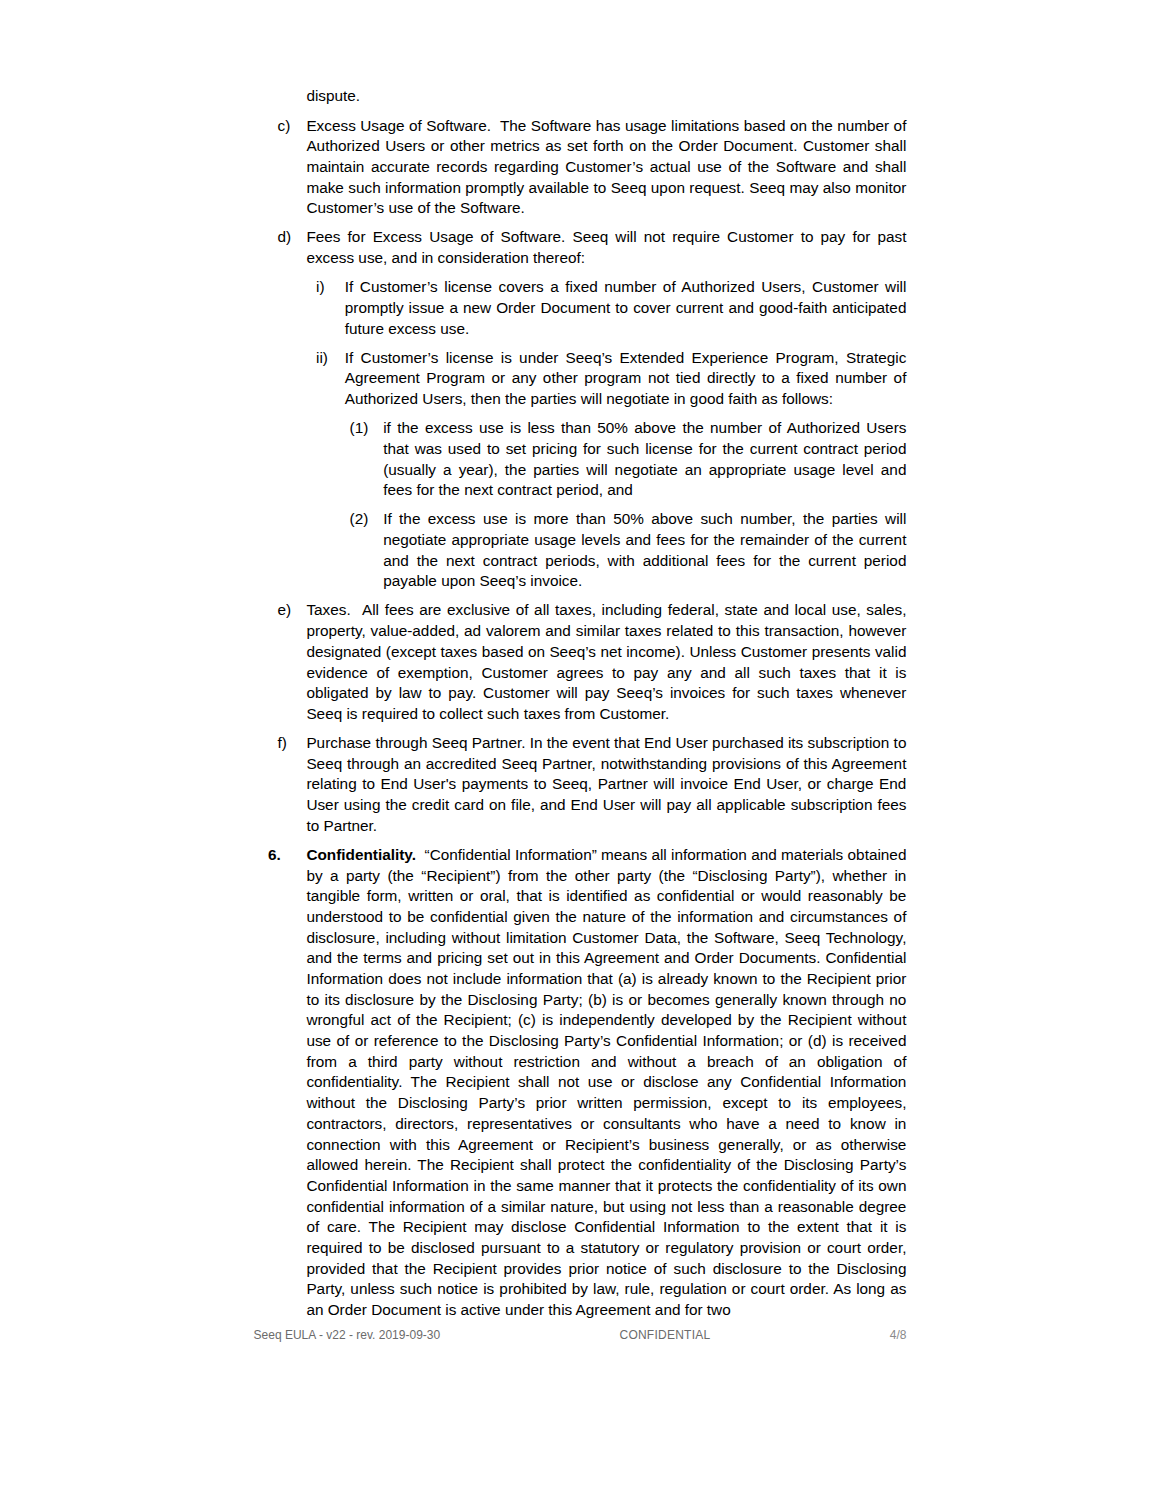dispute.
c) Excess Usage of Software. The Software has usage limitations based on the number of Authorized Users or other metrics as set forth on the Order Document. Customer shall maintain accurate records regarding Customer’s actual use of the Software and shall make such information promptly available to Seeq upon request. Seeq may also monitor Customer’s use of the Software.
d) Fees for Excess Usage of Software. Seeq will not require Customer to pay for past excess use, and in consideration thereof:
i) If Customer’s license covers a fixed number of Authorized Users, Customer will promptly issue a new Order Document to cover current and good-faith anticipated future excess use.
ii) If Customer’s license is under Seeq’s Extended Experience Program, Strategic Agreement Program or any other program not tied directly to a fixed number of Authorized Users, then the parties will negotiate in good faith as follows:
(1) if the excess use is less than 50% above the number of Authorized Users that was used to set pricing for such license for the current contract period (usually a year), the parties will negotiate an appropriate usage level and fees for the next contract period, and
(2) If the excess use is more than 50% above such number, the parties will negotiate appropriate usage levels and fees for the remainder of the current and the next contract periods, with additional fees for the current period payable upon Seeq’s invoice.
e) Taxes. All fees are exclusive of all taxes, including federal, state and local use, sales, property, value-added, ad valorem and similar taxes related to this transaction, however designated (except taxes based on Seeq’s net income). Unless Customer presents valid evidence of exemption, Customer agrees to pay any and all such taxes that it is obligated by law to pay. Customer will pay Seeq’s invoices for such taxes whenever Seeq is required to collect such taxes from Customer.
f) Purchase through Seeq Partner. In the event that End User purchased its subscription to Seeq through an accredited Seeq Partner, notwithstanding provisions of this Agreement relating to End User's payments to Seeq, Partner will invoice End User, or charge End User using the credit card on file, and End User will pay all applicable subscription fees to Partner.
6. Confidentiality. “Confidential Information” means all information and materials obtained by a party (the “Recipient”) from the other party (the “Disclosing Party”), whether in tangible form, written or oral, that is identified as confidential or would reasonably be understood to be confidential given the nature of the information and circumstances of disclosure, including without limitation Customer Data, the Software, Seeq Technology, and the terms and pricing set out in this Agreement and Order Documents. Confidential Information does not include information that (a) is already known to the Recipient prior to its disclosure by the Disclosing Party; (b) is or becomes generally known through no wrongful act of the Recipient; (c) is independently developed by the Recipient without use of or reference to the Disclosing Party’s Confidential Information; or (d) is received from a third party without restriction and without a breach of an obligation of confidentiality. The Recipient shall not use or disclose any Confidential Information without the Disclosing Party’s prior written permission, except to its employees, contractors, directors, representatives or consultants who have a need to know in connection with this Agreement or Recipient’s business generally, or as otherwise allowed herein. The Recipient shall protect the confidentiality of the Disclosing Party’s Confidential Information in the same manner that it protects the confidentiality of its own confidential information of a similar nature, but using not less than a reasonable degree of care. The Recipient may disclose Confidential Information to the extent that it is required to be disclosed pursuant to a statutory or regulatory provision or court order, provided that the Recipient provides prior notice of such disclosure to the Disclosing Party, unless such notice is prohibited by law, rule, regulation or court order. As long as an Order Document is active under this Agreement and for two
Seeq EULA - v22 - rev. 2019-09-30 CONFIDENTIAL 4/8